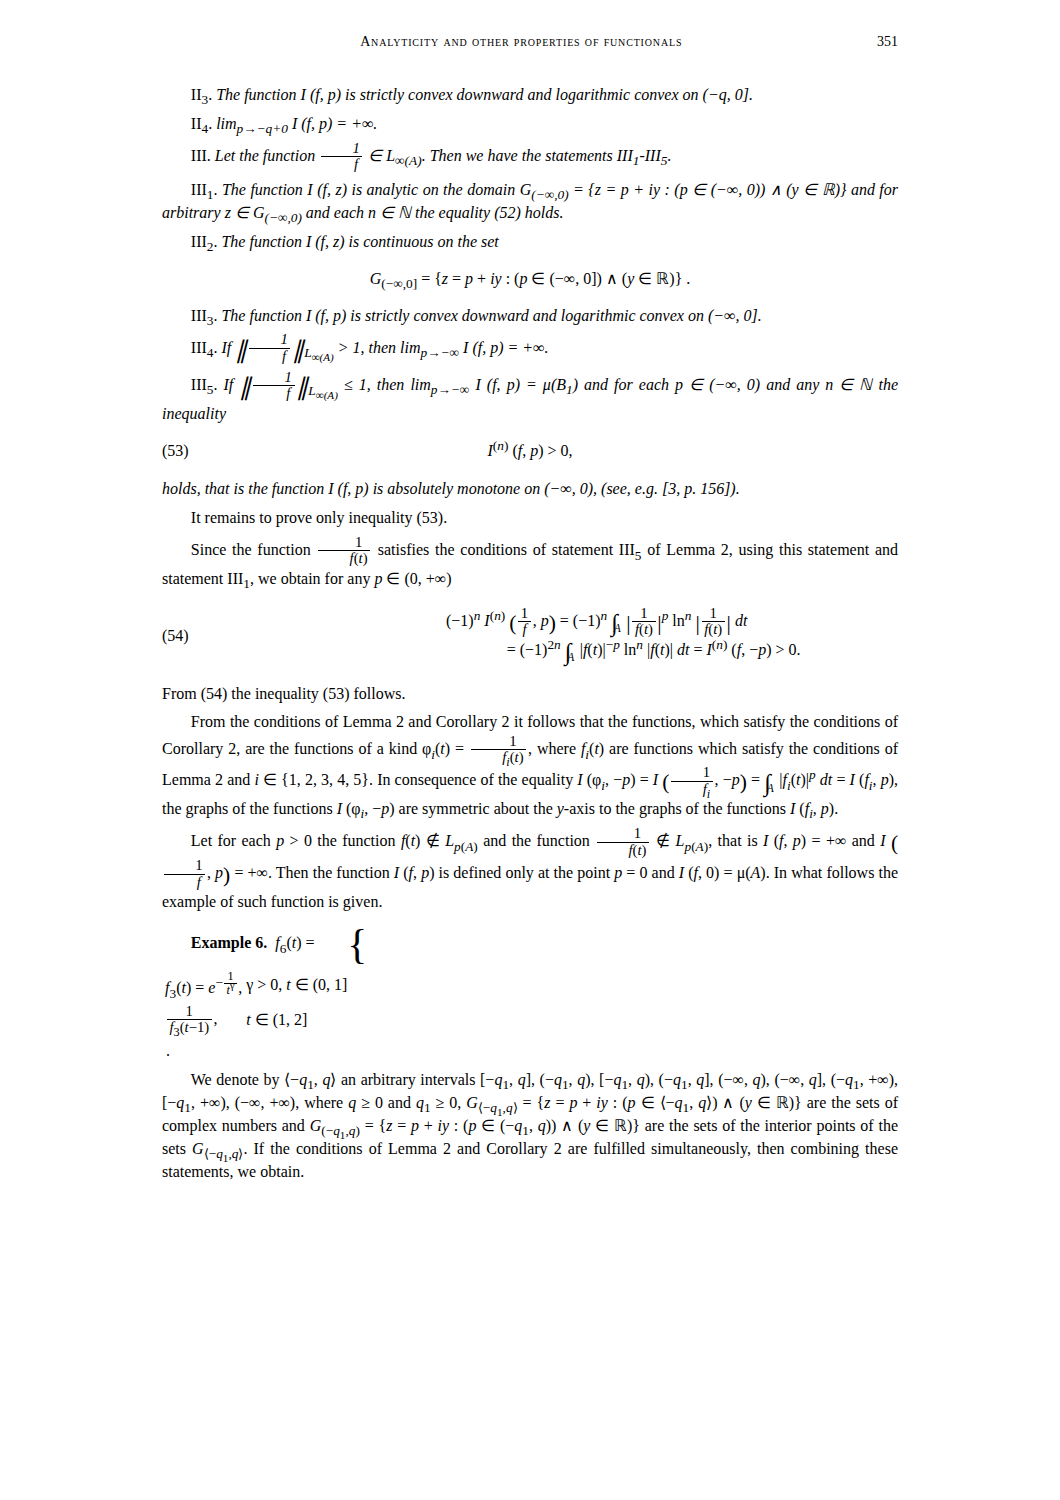Analyticity and other properties of functionals 351
II3. The function I (f, p) is strictly convex downward and logarithmic convex on (−q, 0].
II4. limp→−q+0 I (f, p) = +∞.
III. Let the function 1 f ∈ L∞(A). Then we have the statements III1-III5.
III1. The function I (f, z) is analytic on the domain G(−∞,0) = {z = p + iy : (p ∈ (−∞, 0)) ∧ (y ∈ ℝ)} and for arbitrary z ∈ G(−∞,0) and each n ∈ ℕ the equality (52) holds.
III2. The function I (f, z) is continuous on the set
G(−∞,0] = {z = p + iy : (p ∈ (−∞, 0]) ∧ (y ∈ ℝ)} .
III3. The function I (f, p) is strictly convex downward and logarithmic convex on (−∞, 0].
III4. If ∥1 f∥L∞(A) > 1, then limp→−∞ I (f, p) = +∞.
III5. If ∥1 f∥L∞(A) ≤ 1, then limp→−∞ I (f, p) = μ(B1) and for each p ∈ (−∞, 0) and any n ∈ ℕ the inequality
(53) I(n) (f, p) > 0,
holds, that is the function I (f, p) is absolutely monotone on (−∞, 0), (see, e.g. [3, p. 156]).
It remains to prove only inequality (53).
Since the function 1 f(t) satisfies the conditions of statement III5 of Lemma 2, using this statement and statement III1, we obtain for any p ∈ (0, +∞)
(54) (−1)n I(n) (1 f, p) = (−1)n ∫A |1 f(t)|p lnn |1 f(t)| dt = (−1)2n ∫A |f(t)|−p lnn |f(t)| dt = I(n) (f, −p) > 0.
From (54) the inequality (53) follows.
From the conditions of Lemma 2 and Corollary 2 it follows that the functions, which satisfy the conditions of Corollary 2, are the functions of a kind φi(t) = 1 fi(t), where fi(t) are functions which satisfy the conditions of Lemma 2 and i ∈ {1, 2, 3, 4, 5}. In consequence of the equality I (φi, −p) = I (1 fi, −p) = ∫A |fi(t)|p dt = I (fi, p), the graphs of the functions I (φi, −p) are symmetric about the y-axis to the graphs of the functions I (fi, p).
Let for each p > 0 the function f(t) ∉ Lp(A) and the function 1 f(t) ∉ Lp(A), that is I (f, p) = +∞ and I (1 f, p) = +∞. Then the function I (f, p) is defined only at the point p = 0 and I (f, 0) = μ(A). In what follows the example of such function is given.
Example 6. f6(t) = {
| f 3 ( t ) = e − 1 t γ , | γ > 0, t ∈ (0, 1] |
| 1 f 3 ( t −1) , | t ∈ (1, 2] |
.
We denote by ⟨−q1, q⟩ an arbitrary intervals [−q1, q], (−q1, q), [−q1, q), (−q1, q], (−∞, q), (−∞, q], (−q1, +∞), [−q1, +∞), (−∞, +∞), where q ≥ 0 and q1 ≥ 0, G⟨−q1,q⟩ = {z = p + iy : (p ∈ ⟨−q1, q⟩) ∧ (y ∈ ℝ)} are the sets of complex numbers and G(−q1,q) = {z = p + iy : (p ∈ (−q1, q)) ∧ (y ∈ ℝ)} are the sets of the interior points of the sets G⟨−q1,q⟩. If the conditions of Lemma 2 and Corollary 2 are fulfilled simultaneously, then combining these statements, we obtain.